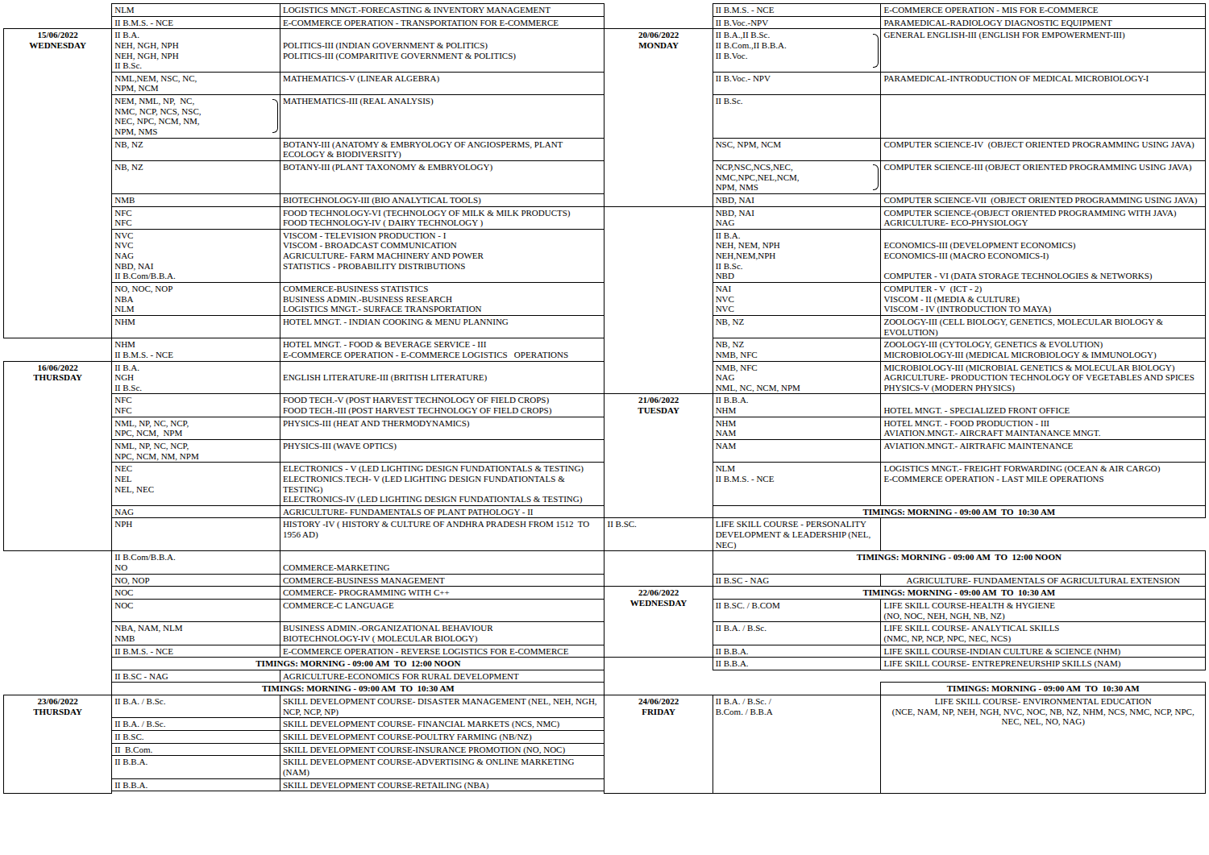| | NLM | LOGISTICS MNGT.-FORECASTING & INVENTORY MANAGEMENT | | II B.M.S. - NCE | E-COMMERCE OPERATION - MIS FOR E-COMMERCE |
| | II B.M.S. - NCE | E-COMMERCE OPERATION - TRANSPORTATION FOR E-COMMERCE | | II B.Voc.-NPV | PARAMEDICAL-RADIOLOGY DIAGNOSTIC EQUIPMENT |
| 15/06/2022 WEDNESDAY | II B.A. NEH, NGH, NPH NEH, NGH, NPH II B.Sc. | POLITICS-III (INDIAN GOVERNMENT & POLITICS) POLITICS-III (COMPARITIVE GOVERNMENT & POLITICS) | 20/06/2022 MONDAY | II B.A.,II B.Sc. II B.Com.,II B.B.A. II B.Voc. | GENERAL ENGLISH-III (ENGLISH FOR EMPOWERMENT-III) |
| NML,NEM, NSC, NC, NPM, NCM | MATHEMATICS-V (LINEAR ALGEBRA) | II B.Voc.- NPV | PARAMEDICAL-INTRODUCTION OF MEDICAL MICROBIOLOGY-I |
| NEM, NML, NP, NC, NMC, NCP, NCS, NSC, NEC, NPC, NCM, NM, NPM, NMS | MATHEMATICS-III (REAL ANALYSIS) | II B.Sc. | |
| NB, NZ | BOTANY-III (ANATOMY & EMBRYOLOGY OF ANGIOSPERMS, PLANT ECOLOGY & BIODIVERSITY) | NSC, NPM, NCM | COMPUTER SCIENCE-IV (OBJECT ORIENTED PROGRAMMING USING JAVA) |
| NB, NZ | BOTANY-III (PLANT TAXONOMY & EMBRYOLOGY) | NCP,NSC,NCS,NEC, NMC,NPC,NEL,NCM, NPM, NMS | COMPUTER SCIENCE-III (OBJECT ORIENTED PROGRAMMING USING JAVA) |
| NMB | BIOTECHNOLOGY-III (BIO ANALYTICAL TOOLS) | NBD, NAI | COMPUTER SCIENCE-VII (OBJECT ORIENTED PROGRAMMING USING JAVA) |
| NFC NFC | FOOD TECHNOLOGY-VI (TECHNOLOGY OF MILK & MILK PRODUCTS) FOOD TECHNOLOGY-IV ( DAIRY TECHNOLOGY ) | | NBD, NAI NAG | COMPUTER SCIENCE-(OBJECT ORIENTED PROGRAMMING WITH JAVA) AGRICULTURE- ECO-PHYSIOLOGY |
| NVC NVC NAG NBD, NAI II B.Com/B.B.A. | VISCOM - TELEVISION PRODUCTION - I VISCOM - BROADCAST COMMUNICATION AGRICULTURE- FARM MACHINERY AND POWER STATISTICS - PROBABILITY DISTRIBUTIONS | II B.A. NEH, NEM, NPH NEH,NEM,NPH II B.Sc. NBD | ECONOMICS-III (DEVELOPMENT ECONOMICS) ECONOMICS-III (MACRO ECONOMICS-I) COMPUTER - VI (DATA STORAGE TECHNOLOGIES & NETWORKS) |
| NO, NOC, NOP NBA NLM | COMMERCE-BUSINESS STATISTICS BUSINESS ADMIN.-BUSINESS RESEARCH LOGISTICS MNGT.- SURFACE TRANSPORTATION | NAI NVC NVC | COMPUTER - V (ICT - 2) VISCOM - II (MEDIA & CULTURE) VISCOM - IV (INTRODUCTION TO MAYA) |
| NHM | HOTEL MNGT. - INDIAN COOKING & MENU PLANNING | NB, NZ | ZOOLOGY-III (CELL BIOLOGY, GENETICS, MOLECULAR BIOLOGY & EVOLUTION) |
| | NHM II B.M.S. - NCE | HOTEL MNGT. - FOOD & BEVERAGE SERVICE - III E-COMMERCE OPERATION - E-COMMERCE LOGISTICS OPERATIONS | | NB, NZ NMB, NFC | ZOOLOGY-III (CYTOLOGY, GENETICS & EVOLUTION) MICROBIOLOGY-III (MEDICAL MICROBIOLOGY & IMMUNOLOGY) |
| 16/06/2022 THURSDAY | II B.A. NGH II B.Sc. | ENGLISH LITERATURE-III (BRITISH LITERATURE) | NMB, NFC NAG NML, NC, NCM, NPM | MICROBIOLOGY-III (MICROBIAL GENETICS & MOLECULAR BIOLOGY) AGRICULTURE- PRODUCTION TECHNOLOGY OF VEGETABLES AND SPICES PHYSICS-V (MODERN PHYSICS) |
| NFC NFC | FOOD TECH.-V (POST HARVEST TECHNOLOGY OF FIELD CROPS) FOOD TECH.-III (POST HARVEST TECHNOLOGY OF FIELD CROPS) | 21/06/2022 TUESDAY | II B.B.A. NHM | HOTEL MNGT. - SPECIALIZED FRONT OFFICE |
| NML, NP, NC, NCP, NPC, NCM, NPM | PHYSICS-III (HEAT AND THERMODYNAMICS) | NHM NAM | HOTEL MNGT. - FOOD PRODUCTION - III AVIATION.MNGT.- AIRCRAFT MAINTANANCE MNGT. |
| NML, NP, NC, NCP, NPC, NCM, NM, NPM | PHYSICS-III (WAVE OPTICS) | NAM | AVIATION.MNGT.- AIRTRAFIC MAINTENANCE |
| NEC NEL NEL, NEC | ELECTRONICS - V (LED LIGHTING DESIGN FUNDATIONTALS & TESTING) ELECTRONICS.TECH- V (LED LIGHTING DESIGN FUNDATIONTALS & TESTING) ELECTRONICS-IV (LED LIGHTING DESIGN FUNDATIONTALS & TESTING) | NLM II B.M.S. - NCE | LOGISTICS MNGT.- FREIGHT FORWARDING (OCEAN & AIR CARGO) E-COMMERCE OPERATION - LAST MILE OPERATIONS |
| NAG | AGRICULTURE- FUNDAMENTALS OF PLANT PATHOLOGY - II | TIMINGS: MORNING - 09:00 AM TO 10:30 AM |
| NPH | HISTORY -IV ( HISTORY & CULTURE OF ANDHRA PRADESH FROM 1512 TO 1956 AD) | II B.SC. | LIFE SKILL COURSE - PERSONALITY DEVELOPMENT & LEADERSHIP (NEL, NEC) |
| | II B.Com/B.B.A. NO | COMMERCE-MARKETING | | TIMINGS: MORNING - 09:00 AM TO 12:00 NOON |
| NO, NOP | COMMERCE-BUSINESS MANAGEMENT | II B.SC - NAG | AGRICULTURE- FUNDAMENTALS OF AGRICULTURAL EXTENSION |
| NOC | COMMERCE- PROGRAMMING WITH C++ | 22/06/2022 WEDNESDAY | TIMINGS: MORNING - 09:00 AM TO 10:30 AM |
| NOC | COMMERCE-C LANGUAGE | II B.SC. / B.COM | LIFE SKILL COURSE-HEALTH & HYGIENE (NO, NOC, NEH, NGH, NB, NZ) |
| NBA, NAM, NLM NMB | BUSINESS ADMIN.-ORGANIZATIONAL BEHAVIOUR BIOTECHNOLOGY-IV ( MOLECULAR BIOLOGY) | II B.A. / B.Sc. | LIFE SKILL COURSE- ANALYTICAL SKILLS (NMC, NP, NCP, NPC, NEC, NCS) |
| II B.M.S. - NCE | E-COMMERCE OPERATION - REVERSE LOGISTICS FOR E-COMMERCE | II B.B.A. | LIFE SKILL COURSE-INDIAN CULTURE & SCIENCE (NHM) |
| | TIMINGS: MORNING - 09:00 AM TO 12:00 NOON | | II B.B.A. | LIFE SKILL COURSE- ENTREPRENEURSHIP SKILLS (NAM) |
| | II B.SC - NAG | AGRICULTURE-ECONOMICS FOR RURAL DEVELOPMENT | | | |
| TIMINGS: MORNING - 09:00 AM TO 10:30 AM | TIMINGS: MORNING - 09:00 AM TO 10:30 AM |
| 23/06/2022 THURSDAY | II B.A. / B.Sc. | SKILL DEVELOPMENT COURSE- DISASTER MANAGEMENT (NEL, NEH, NGH, NCP, NCP, NP) | 24/06/2022 FRIDAY | II B.A. / B.Sc. / B.Com. / B.B.A | LIFE SKILL COURSE- ENVIRONMENTAL EDUCATION (NCE, NAM, NP, NEH, NGH, NVC, NOC, NB, NZ, NHM, NCS, NMC, NCP, NPC, NEC, NEL, NO, NAG) |
| II B.A. / B.Sc. | SKILL DEVELOPMENT COURSE- FINANCIAL MARKETS (NCS, NMC) |
| II B.SC. | SKILL DEVELOPMENT COURSE-POULTRY FARMING (NB/NZ) |
| II B.Com. | SKILL DEVELOPMENT COURSE-INSURANCE PROMOTION (NO, NOC) |
| II B.B.A. | SKILL DEVELOPMENT COURSE-ADVERTISING & ONLINE MARKETING (NAM) |
| II B.B.A. | SKILL DEVELOPMENT COURSE-RETAILING (NBA) |